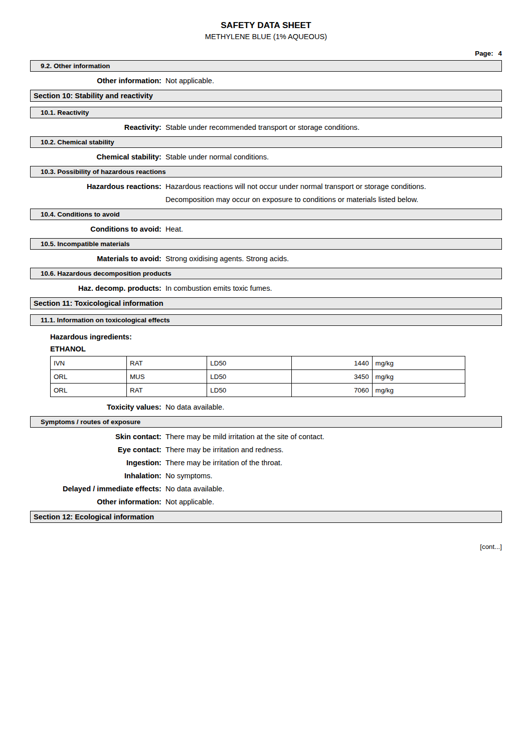SAFETY DATA SHEET
METHYLENE BLUE (1% AQUEOUS)
Page:4
9.2. Other information
Other information: Not applicable.
Section 10: Stability and reactivity
10.1. Reactivity
Reactivity: Stable under recommended transport or storage conditions.
10.2. Chemical stability
Chemical stability: Stable under normal conditions.
10.3. Possibility of hazardous reactions
Hazardous reactions:
Hazardous reactions will not occur under normal transport or storage conditions.
Decomposition may occur on exposure to conditions or materials listed below.
10.4. Conditions to avoid
Conditions to avoid: Heat.
10.5. Incompatible materials
Materials to avoid: Strong oxidising agents. Strong acids.
10.6. Hazardous decomposition products
Haz. decomp. products: In combustion emits toxic fumes.
Section 11: Toxicological information
11.1. Information on toxicological effects
Hazardous ingredients:
ETHANOL
| IVN | RAT | LD50 | 1440 | mg/kg |
| ORL | MUS | LD50 | 3450 | mg/kg |
| ORL | RAT | LD50 | 7060 | mg/kg |
Toxicity values: No data available.
Symptoms / routes of exposure
Skin contact: There may be mild irritation at the site of contact.
Eye contact: There may be irritation and redness.
Ingestion: There may be irritation of the throat.
Inhalation: No symptoms.
Delayed / immediate effects: No data available.
Other information: Not applicable.
Section 12: Ecological information
[cont...]